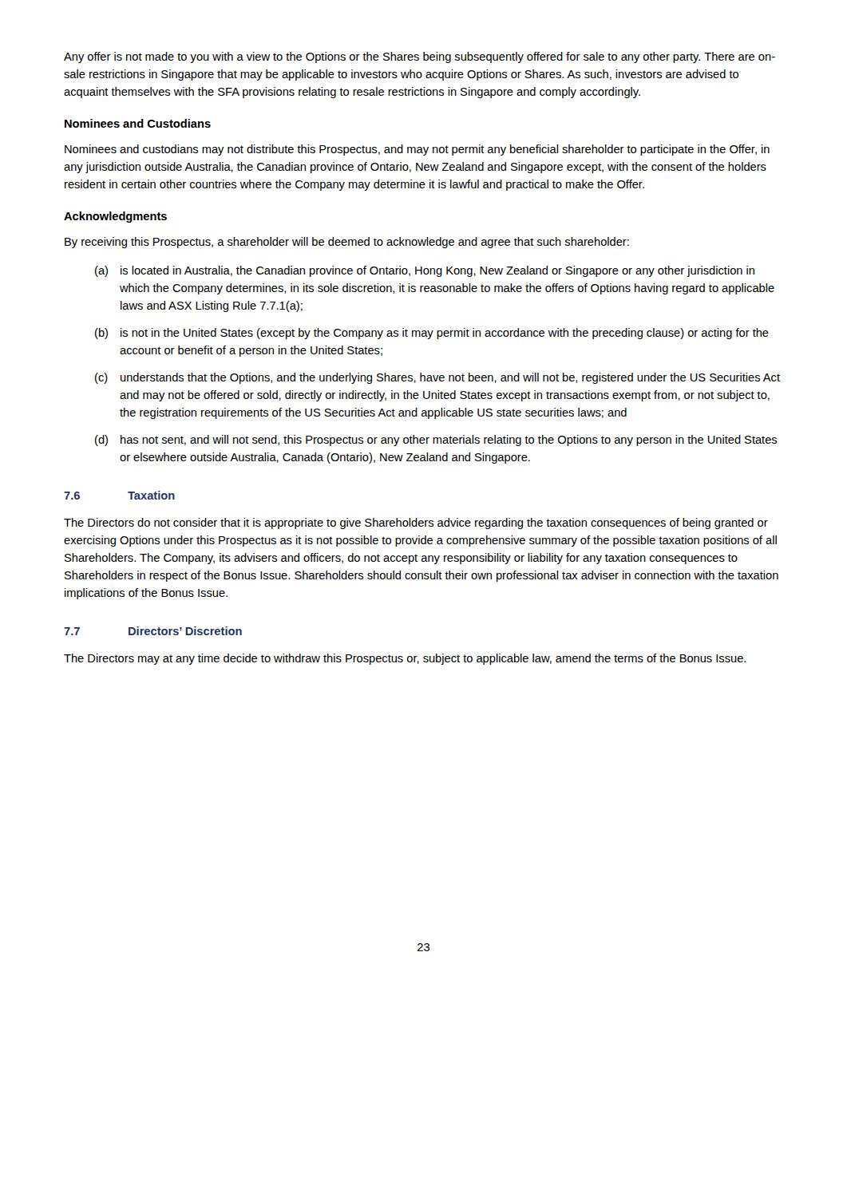Any offer is not made to you with a view to the Options or the Shares being subsequently offered for sale to any other party. There are on-sale restrictions in Singapore that may be applicable to investors who acquire Options or Shares. As such, investors are advised to acquaint themselves with the SFA provisions relating to resale restrictions in Singapore and comply accordingly.
Nominees and Custodians
Nominees and custodians may not distribute this Prospectus, and may not permit any beneficial shareholder to participate in the Offer, in any jurisdiction outside Australia, the Canadian province of Ontario, New Zealand and Singapore except, with the consent of the holders resident in certain other countries where the Company may determine it is lawful and practical to make the Offer.
Acknowledgments
By receiving this Prospectus, a shareholder will be deemed to acknowledge and agree that such shareholder:
is located in Australia, the Canadian province of Ontario, Hong Kong, New Zealand or Singapore or any other jurisdiction in which the Company determines, in its sole discretion, it is reasonable to make the offers of Options having regard to applicable laws and ASX Listing Rule 7.7.1(a);
is not in the United States (except by the Company as it may permit in accordance with the preceding clause) or acting for the account or benefit of a person in the United States;
understands that the Options, and the underlying Shares, have not been, and will not be, registered under the US Securities Act and may not be offered or sold, directly or indirectly, in the United States except in transactions exempt from, or not subject to, the registration requirements of the US Securities Act and applicable US state securities laws; and
has not sent, and will not send, this Prospectus or any other materials relating to the Options to any person in the United States or elsewhere outside Australia, Canada (Ontario), New Zealand and Singapore.
7.6 Taxation
The Directors do not consider that it is appropriate to give Shareholders advice regarding the taxation consequences of being granted or exercising Options under this Prospectus as it is not possible to provide a comprehensive summary of the possible taxation positions of all Shareholders. The Company, its advisers and officers, do not accept any responsibility or liability for any taxation consequences to Shareholders in respect of the Bonus Issue. Shareholders should consult their own professional tax adviser in connection with the taxation implications of the Bonus Issue.
7.7 Directors’ Discretion
The Directors may at any time decide to withdraw this Prospectus or, subject to applicable law, amend the terms of the Bonus Issue.
23